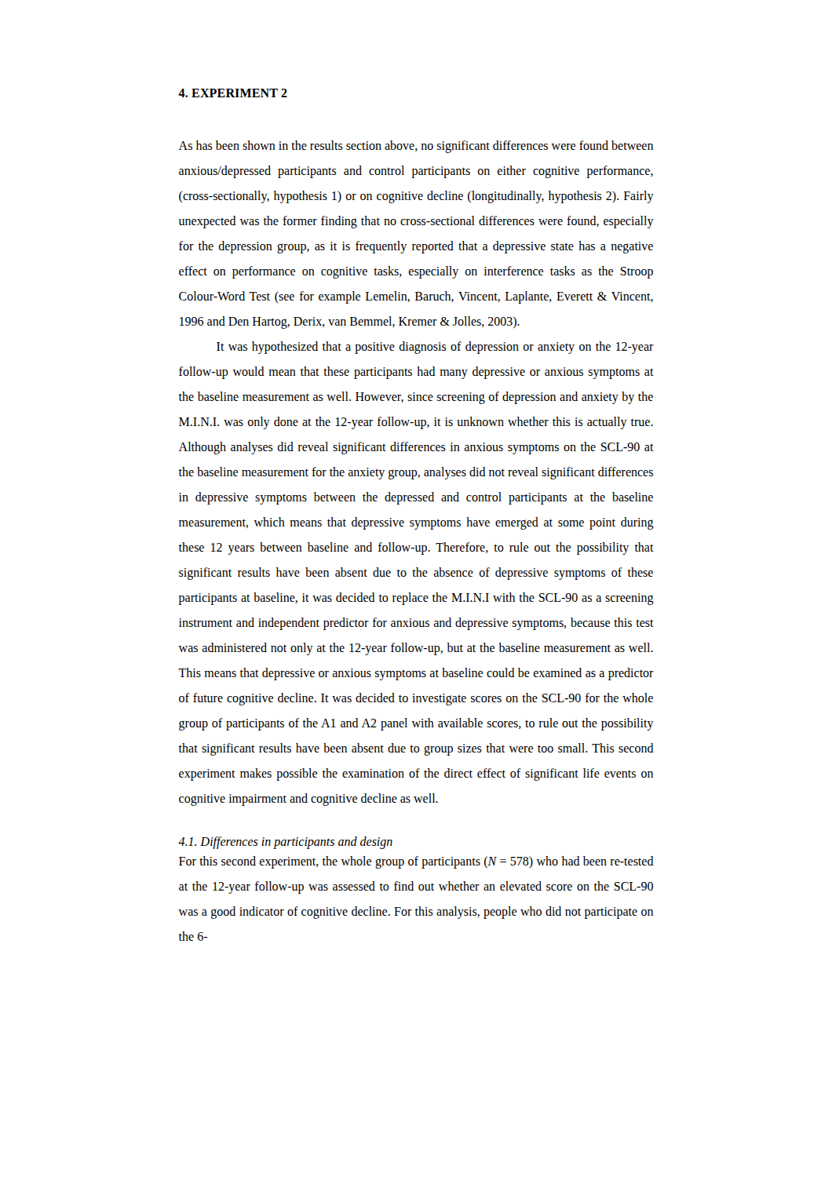4. EXPERIMENT 2
As has been shown in the results section above, no significant differences were found between anxious/depressed participants and control participants on either cognitive performance, (cross-sectionally, hypothesis 1) or on cognitive decline (longitudinally, hypothesis 2). Fairly unexpected was the former finding that no cross-sectional differences were found, especially for the depression group, as it is frequently reported that a depressive state has a negative effect on performance on cognitive tasks, especially on interference tasks as the Stroop Colour-Word Test (see for example Lemelin, Baruch, Vincent, Laplante, Everett & Vincent, 1996 and Den Hartog, Derix, van Bemmel, Kremer & Jolles, 2003).
It was hypothesized that a positive diagnosis of depression or anxiety on the 12-year follow-up would mean that these participants had many depressive or anxious symptoms at the baseline measurement as well. However, since screening of depression and anxiety by the M.I.N.I. was only done at the 12-year follow-up, it is unknown whether this is actually true. Although analyses did reveal significant differences in anxious symptoms on the SCL-90 at the baseline measurement for the anxiety group, analyses did not reveal significant differences in depressive symptoms between the depressed and control participants at the baseline measurement, which means that depressive symptoms have emerged at some point during these 12 years between baseline and follow-up. Therefore, to rule out the possibility that significant results have been absent due to the absence of depressive symptoms of these participants at baseline, it was decided to replace the M.I.N.I with the SCL-90 as a screening instrument and independent predictor for anxious and depressive symptoms, because this test was administered not only at the 12-year follow-up, but at the baseline measurement as well. This means that depressive or anxious symptoms at baseline could be examined as a predictor of future cognitive decline. It was decided to investigate scores on the SCL-90 for the whole group of participants of the A1 and A2 panel with available scores, to rule out the possibility that significant results have been absent due to group sizes that were too small. This second experiment makes possible the examination of the direct effect of significant life events on cognitive impairment and cognitive decline as well.
4.1. Differences in participants and design
For this second experiment, the whole group of participants (N = 578) who had been re-tested at the 12-year follow-up was assessed to find out whether an elevated score on the SCL-90 was a good indicator of cognitive decline. For this analysis, people who did not participate on the 6-